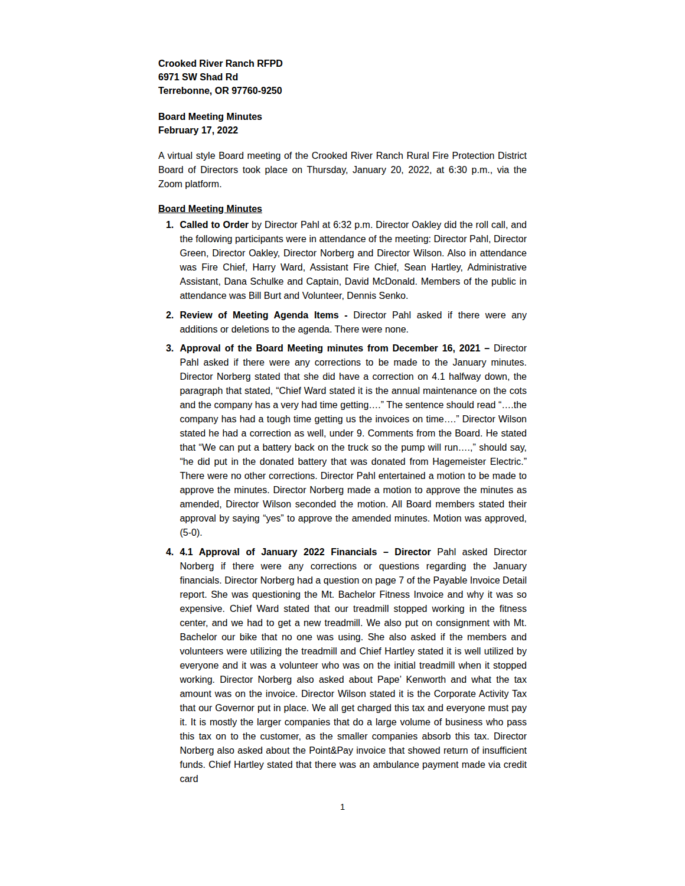Crooked River Ranch RFPD
6971 SW Shad Rd
Terrebonne, OR 97760-9250
Board Meeting Minutes
February 17, 2022
A virtual style Board meeting of the Crooked River Ranch Rural Fire Protection District Board of Directors took place on Thursday, January 20, 2022, at 6:30 p.m., via the Zoom platform.
Board Meeting Minutes
Called to Order by Director Pahl at 6:32 p.m. Director Oakley did the roll call, and the following participants were in attendance of the meeting: Director Pahl, Director Green, Director Oakley, Director Norberg and Director Wilson. Also in attendance was Fire Chief, Harry Ward, Assistant Fire Chief, Sean Hartley, Administrative Assistant, Dana Schulke and Captain, David McDonald. Members of the public in attendance was Bill Burt and Volunteer, Dennis Senko.
Review of Meeting Agenda Items - Director Pahl asked if there were any additions or deletions to the agenda. There were none.
Approval of the Board Meeting minutes from December 16, 2021 – Director Pahl asked if there were any corrections to be made to the January minutes. Director Norberg stated that she did have a correction on 4.1 halfway down, the paragraph that stated, “Chief Ward stated it is the annual maintenance on the cots and the company has a very had time getting….” The sentence should read “….the company has had a tough time getting us the invoices on time….” Director Wilson stated he had a correction as well, under 9. Comments from the Board. He stated that “We can put a battery back on the truck so the pump will run….,” should say, “he did put in the donated battery that was donated from Hagemeister Electric.” There were no other corrections. Director Pahl entertained a motion to be made to approve the minutes. Director Norberg made a motion to approve the minutes as amended, Director Wilson seconded the motion. All Board members stated their approval by saying “yes” to approve the amended minutes. Motion was approved, (5-0).
4.1 Approval of January 2022 Financials – Director Pahl asked Director Norberg if there were any corrections or questions regarding the January financials. Director Norberg had a question on page 7 of the Payable Invoice Detail report. She was questioning the Mt. Bachelor Fitness Invoice and why it was so expensive. Chief Ward stated that our treadmill stopped working in the fitness center, and we had to get a new treadmill. We also put on consignment with Mt. Bachelor our bike that no one was using. She also asked if the members and volunteers were utilizing the treadmill and Chief Hartley stated it is well utilized by everyone and it was a volunteer who was on the initial treadmill when it stopped working. Director Norberg also asked about Pape’ Kenworth and what the tax amount was on the invoice. Director Wilson stated it is the Corporate Activity Tax that our Governor put in place. We all get charged this tax and everyone must pay it. It is mostly the larger companies that do a large volume of business who pass this tax on to the customer, as the smaller companies absorb this tax. Director Norberg also asked about the Point&Pay invoice that showed return of insufficient funds. Chief Hartley stated that there was an ambulance payment made via credit card
1